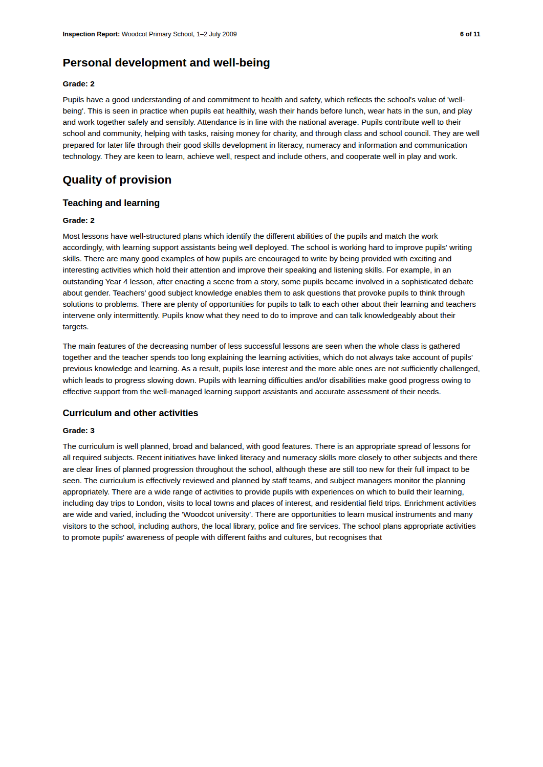Inspection Report: Woodcot Primary School, 1–2 July 2009 6 of 11
Personal development and well-being
Grade: 2
Pupils have a good understanding of and commitment to health and safety, which reflects the school's value of 'well-being'. This is seen in practice when pupils eat healthily, wash their hands before lunch, wear hats in the sun, and play and work together safely and sensibly. Attendance is in line with the national average. Pupils contribute well to their school and community, helping with tasks, raising money for charity, and through class and school council. They are well prepared for later life through their good skills development in literacy, numeracy and information and communication technology. They are keen to learn, achieve well, respect and include others, and cooperate well in play and work.
Quality of provision
Teaching and learning
Grade: 2
Most lessons have well-structured plans which identify the different abilities of the pupils and match the work accordingly, with learning support assistants being well deployed. The school is working hard to improve pupils' writing skills. There are many good examples of how pupils are encouraged to write by being provided with exciting and interesting activities which hold their attention and improve their speaking and listening skills. For example, in an outstanding Year 4 lesson, after enacting a scene from a story, some pupils became involved in a sophisticated debate about gender. Teachers' good subject knowledge enables them to ask questions that provoke pupils to think through solutions to problems. There are plenty of opportunities for pupils to talk to each other about their learning and teachers intervene only intermittently. Pupils know what they need to do to improve and can talk knowledgeably about their targets.
The main features of the decreasing number of less successful lessons are seen when the whole class is gathered together and the teacher spends too long explaining the learning activities, which do not always take account of pupils' previous knowledge and learning. As a result, pupils lose interest and the more able ones are not sufficiently challenged, which leads to progress slowing down. Pupils with learning difficulties and/or disabilities make good progress owing to effective support from the well-managed learning support assistants and accurate assessment of their needs.
Curriculum and other activities
Grade: 3
The curriculum is well planned, broad and balanced, with good features. There is an appropriate spread of lessons for all required subjects. Recent initiatives have linked literacy and numeracy skills more closely to other subjects and there are clear lines of planned progression throughout the school, although these are still too new for their full impact to be seen. The curriculum is effectively reviewed and planned by staff teams, and subject managers monitor the planning appropriately. There are a wide range of activities to provide pupils with experiences on which to build their learning, including day trips to London, visits to local towns and places of interest, and residential field trips. Enrichment activities are wide and varied, including the 'Woodcot university'. There are opportunities to learn musical instruments and many visitors to the school, including authors, the local library, police and fire services. The school plans appropriate activities to promote pupils' awareness of people with different faiths and cultures, but recognises that